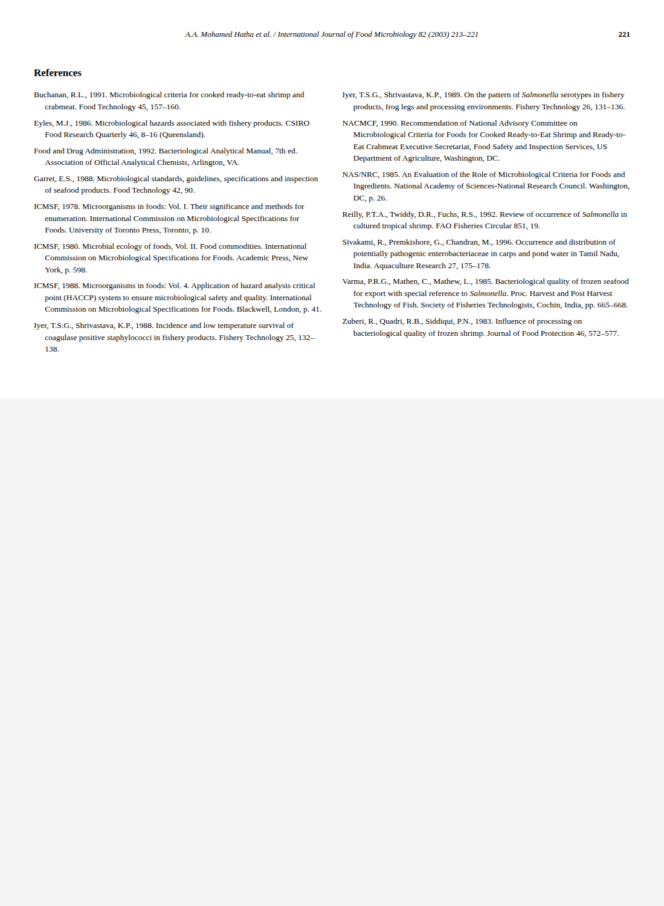A.A. Mohamed Hatha et al. / International Journal of Food Microbiology 82 (2003) 213–221 221
References
Buchanan, R.L., 1991. Microbiological criteria for cooked ready-to-eat shrimp and crabmeat. Food Technology 45, 157–160.
Eyles, M.J., 1986. Microbiological hazards associated with fishery products. CSIRO Food Research Quarterly 46, 8–16 (Queensland).
Food and Drug Administration, 1992. Bacteriological Analytical Manual, 7th ed. Association of Official Analytical Chemists, Arlington, VA.
Garret, E.S., 1988. Microbiological standards, guidelines, specifications and inspection of seafood products. Food Technology 42, 90.
ICMSF, 1978. Microorganisms in foods: Vol. I. Their significance and methods for enumeration. International Commission on Microbiological Specifications for Foods. University of Toronto Press, Toronto, p. 10.
ICMSF, 1980. Microbial ecology of foods, Vol. II. Food commodities. International Commission on Microbiological Specifications for Foods. Academic Press, New York, p. 598.
ICMSF, 1988. Microorganisms in foods: Vol. 4. Application of hazard analysis critical point (HACCP) system to ensure microbiological safety and quality. International Commission on Microbiological Specifications for Foods. Blackwell, London, p. 41.
Iyer, T.S.G., Shrivastava, K.P., 1988. Incidence and low temperature survival of coagulase positive staphylococci in fishery products. Fishery Technology 25, 132–138.
Iyer, T.S.G., Shrivastava, K.P., 1989. On the pattern of Salmonella serotypes in fishery products, frog legs and processing environments. Fishery Technology 26, 131–136.
NACMCF, 1990. Recommendation of National Advisory Committee on Microbiological Criteria for Foods for Cooked Ready-to-Eat Shrimp and Ready-to-Eat Crabmeat Executive Secretariat, Food Safety and Inspection Services, US Department of Agriculture, Washington, DC.
NAS/NRC, 1985. An Evaluation of the Role of Microbiological Criteria for Foods and Ingredients. National Academy of Sciences-National Research Council. Washington, DC, p. 26.
Reilly, P.T.A., Twiddy, D.R., Fuchs, R.S., 1992. Review of occurrence of Salmonella in cultured tropical shrimp. FAO Fisheries Circular 851, 19.
Sivakami, R., Premkishore, G., Chandran, M., 1996. Occurrence and distribution of potentially pathogenic enterobacteriaceae in carps and pond water in Tamil Nadu, India. Aquaculture Research 27, 175–178.
Varma, P.R.G., Mathen, C., Mathew, L., 1985. Bacteriological quality of frozen seafood for export with special reference to Salmonella. Proc. Harvest and Post Harvest Technology of Fish. Society of Fisheries Technologists, Cochin, India, pp. 665–668.
Zuberi, R., Quadri, R.B., Siddiqui, P.N., 1983. Influence of processing on bacteriological quality of frozen shrimp. Journal of Food Protection 46, 572–577.